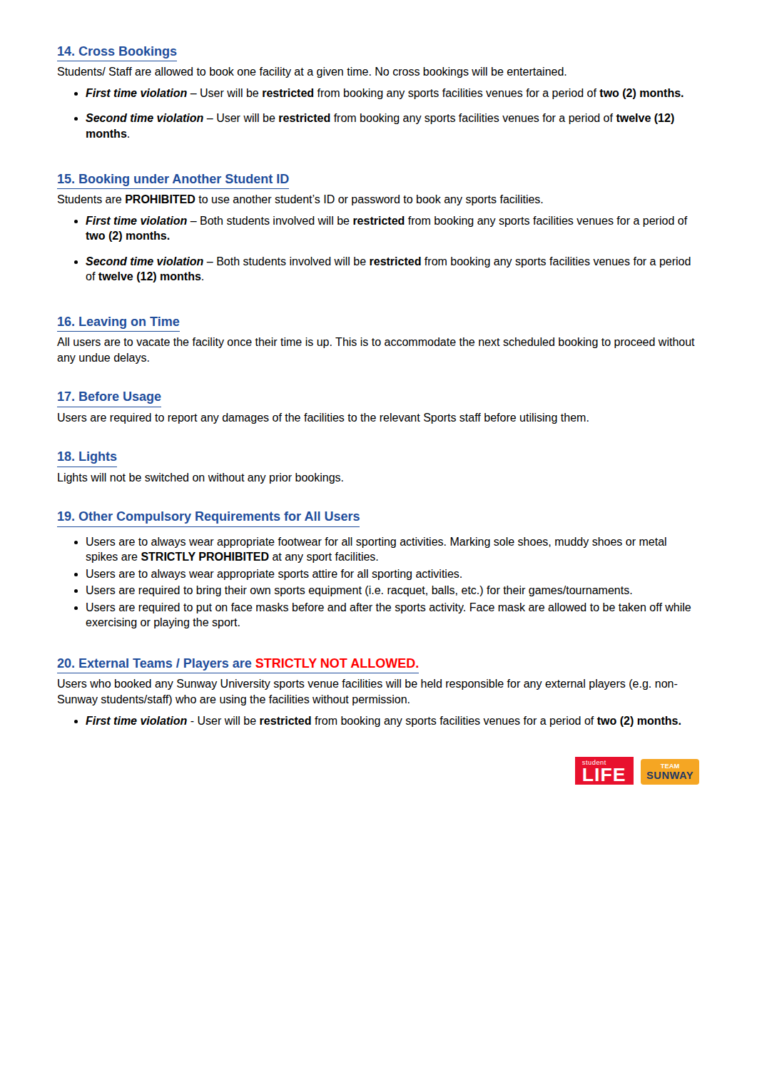14. Cross Bookings
Students/ Staff are allowed to book one facility at a given time. No cross bookings will be entertained.
First time violation – User will be restricted from booking any sports facilities venues for a period of two (2) months.
Second time violation – User will be restricted from booking any sports facilities venues for a period of twelve (12) months.
15. Booking under Another Student ID
Students are PROHIBITED to use another student’s ID or password to book any sports facilities.
First time violation – Both students involved will be restricted from booking any sports facilities venues for a period of two (2) months.
Second time violation – Both students involved will be restricted from booking any sports facilities venues for a period of twelve (12) months.
16. Leaving on Time
All users are to vacate the facility once their time is up. This is to accommodate the next scheduled booking to proceed without any undue delays.
17. Before Usage
Users are required to report any damages of the facilities to the relevant Sports staff before utilising them.
18. Lights
Lights will not be switched on without any prior bookings.
19. Other Compulsory Requirements for All Users
Users are to always wear appropriate footwear for all sporting activities. Marking sole shoes, muddy shoes or metal spikes are STRICTLY PROHIBITED at any sport facilities.
Users are to always wear appropriate sports attire for all sporting activities.
Users are required to bring their own sports equipment (i.e. racquet, balls, etc.) for their games/tournaments.
Users are required to put on face masks before and after the sports activity. Face mask are allowed to be taken off while exercising or playing the sport.
20. External Teams / Players are STRICTLY NOT ALLOWED.
Users who booked any Sunway University sports venue facilities will be held responsible for any external players (e.g. non-Sunway students/staff) who are using the facilities without permission.
First time violation - User will be restricted from booking any sports facilities venues for a period of two (2) months.
student LIFE TEAM SUNWAY